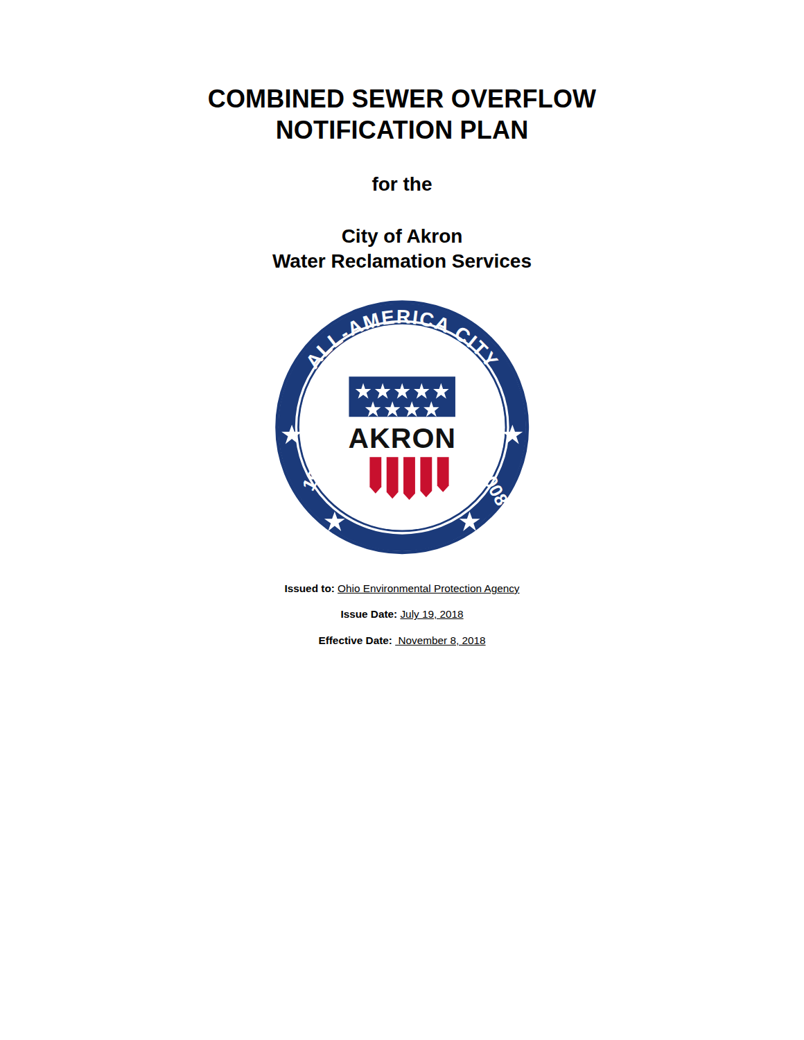COMBINED SEWER OVERFLOW
NOTIFICATION PLAN
for the
City of Akron
Water Reclamation Services
ALL-AMERICA CITY 1995 1981 2008 AKRON
Issued to: Ohio Environmental Protection Agency
Issue Date: July 19, 2018
Effective Date: November 8, 2018